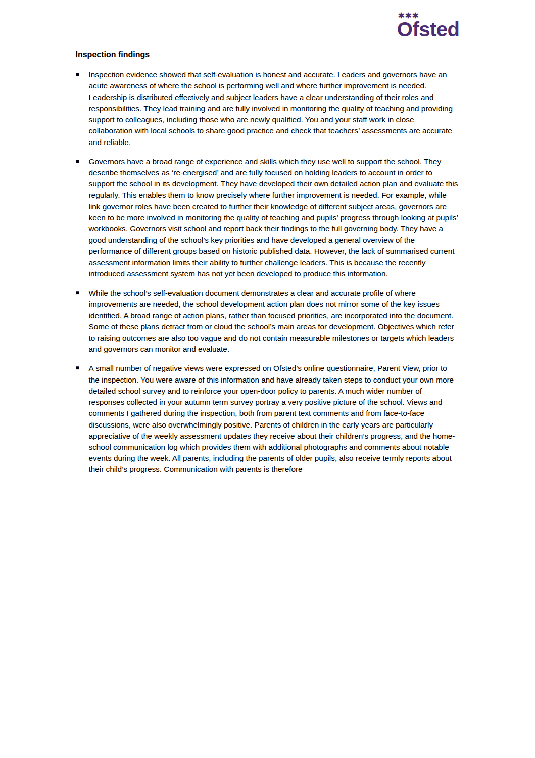✱✱✱Ofsted
Inspection findings
Inspection evidence showed that self-evaluation is honest and accurate. Leaders and governors have an acute awareness of where the school is performing well and where further improvement is needed. Leadership is distributed effectively and subject leaders have a clear understanding of their roles and responsibilities. They lead training and are fully involved in monitoring the quality of teaching and providing support to colleagues, including those who are newly qualified. You and your staff work in close collaboration with local schools to share good practice and check that teachers’ assessments are accurate and reliable.
Governors have a broad range of experience and skills which they use well to support the school. They describe themselves as ‘re-energised’ and are fully focused on holding leaders to account in order to support the school in its development. They have developed their own detailed action plan and evaluate this regularly. This enables them to know precisely where further improvement is needed. For example, while link governor roles have been created to further their knowledge of different subject areas, governors are keen to be more involved in monitoring the quality of teaching and pupils’ progress through looking at pupils’ workbooks. Governors visit school and report back their findings to the full governing body. They have a good understanding of the school’s key priorities and have developed a general overview of the performance of different groups based on historic published data. However, the lack of summarised current assessment information limits their ability to further challenge leaders. This is because the recently introduced assessment system has not yet been developed to produce this information.
While the school’s self-evaluation document demonstrates a clear and accurate profile of where improvements are needed, the school development action plan does not mirror some of the key issues identified. A broad range of action plans, rather than focused priorities, are incorporated into the document. Some of these plans detract from or cloud the school’s main areas for development. Objectives which refer to raising outcomes are also too vague and do not contain measurable milestones or targets which leaders and governors can monitor and evaluate.
A small number of negative views were expressed on Ofsted’s online questionnaire, Parent View, prior to the inspection. You were aware of this information and have already taken steps to conduct your own more detailed school survey and to reinforce your open-door policy to parents. A much wider number of responses collected in your autumn term survey portray a very positive picture of the school. Views and comments I gathered during the inspection, both from parent text comments and from face-to-face discussions, were also overwhelmingly positive. Parents of children in the early years are particularly appreciative of the weekly assessment updates they receive about their children’s progress, and the home-school communication log which provides them with additional photographs and comments about notable events during the week. All parents, including the parents of older pupils, also receive termly reports about their child’s progress. Communication with parents is therefore